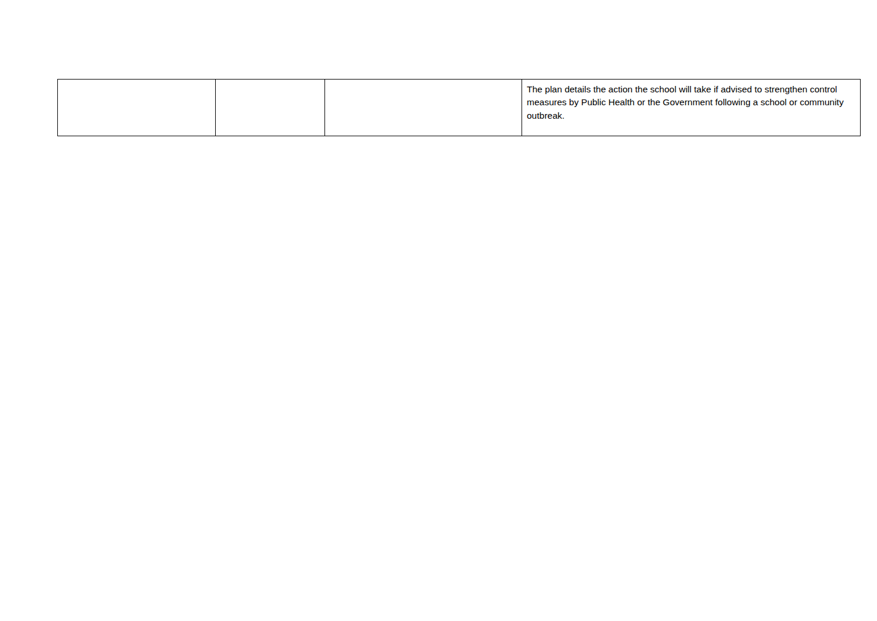| | | | The plan details the action the school will take if advised to strengthen control measures by Public Health or the Government following a school or community outbreak. |